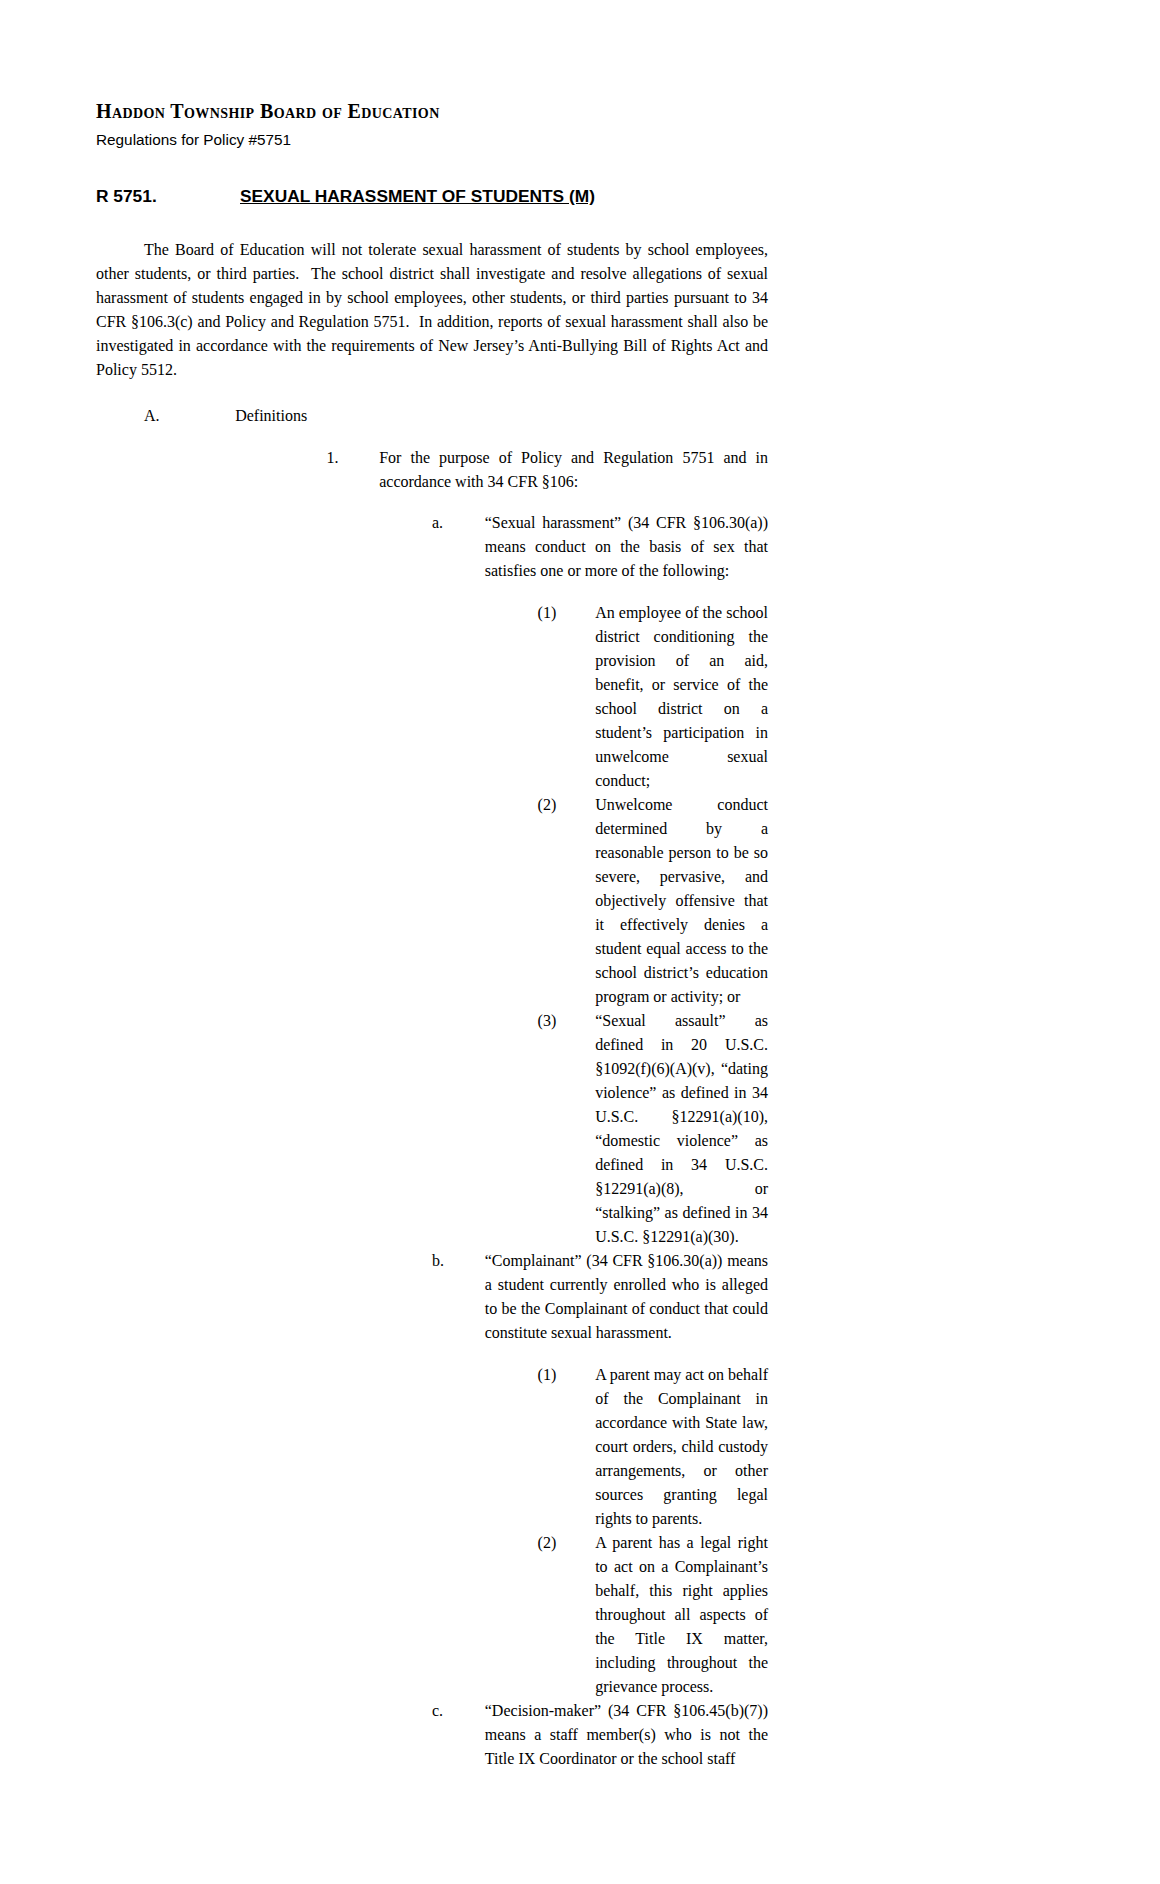Haddon Township Board of Education
Regulations for Policy #5751
R 5751. SEXUAL HARASSMENT OF STUDENTS (M)
The Board of Education will not tolerate sexual harassment of students by school employees, other students, or third parties. The school district shall investigate and resolve allegations of sexual harassment of students engaged in by school employees, other students, or third parties pursuant to 34 CFR §106.3(c) and Policy and Regulation 5751. In addition, reports of sexual harassment shall also be investigated in accordance with the requirements of New Jersey’s Anti-Bullying Bill of Rights Act and Policy 5512.
| A. | Definitions / 1. / For the purpose of Policy and Regulation 5751 and in accordance with 34 CFR §106: / a. / “Sexual harassment” (34 CFR §106.30(a)) means conduct on the basis of sex that satisfies one or more of the following: / (1) / An employee of the school district conditioning the provision of an aid, benefit, or service of the school district on a student’s participation in unwelcome sexual conduct; / / (2) / Unwelcome conduct determined by a reasonable person to be so severe, pervasive, and objectively offensive that it effectively denies a student equal access to the school district’s education program or activity; or / / (3) / “Sexual assault” as defined in 20 U.S.C. §1092(f)(6)(A)(v), “dating violence” as defined in 34 U.S.C. §12291(a)(10), “domestic violence” as defined in 34 U.S.C. §12291(a)(8), or “stalking” as defined in 34 U.S.C. §12291(a)(30). / / / b. / “Complainant” (34 CFR §106.30(a)) means a student currently enrolled who is alleged to be the Complainant of conduct that could constitute sexual harassment. / (1) / A parent may act on behalf of the Complainant in accordance with State law, court orders, child custody arrangements, or other sources granting legal rights to parents. / / (2) / A parent has a legal right to act on a Complainant’s behalf, this right applies throughout all aspects of the Title IX matter, including throughout the grievance process. / / / c. / “Decision-maker” (34 CFR §106.45(b)(7)) means a staff member(s) who is not the Title IX Coordinator or the school staff / / |